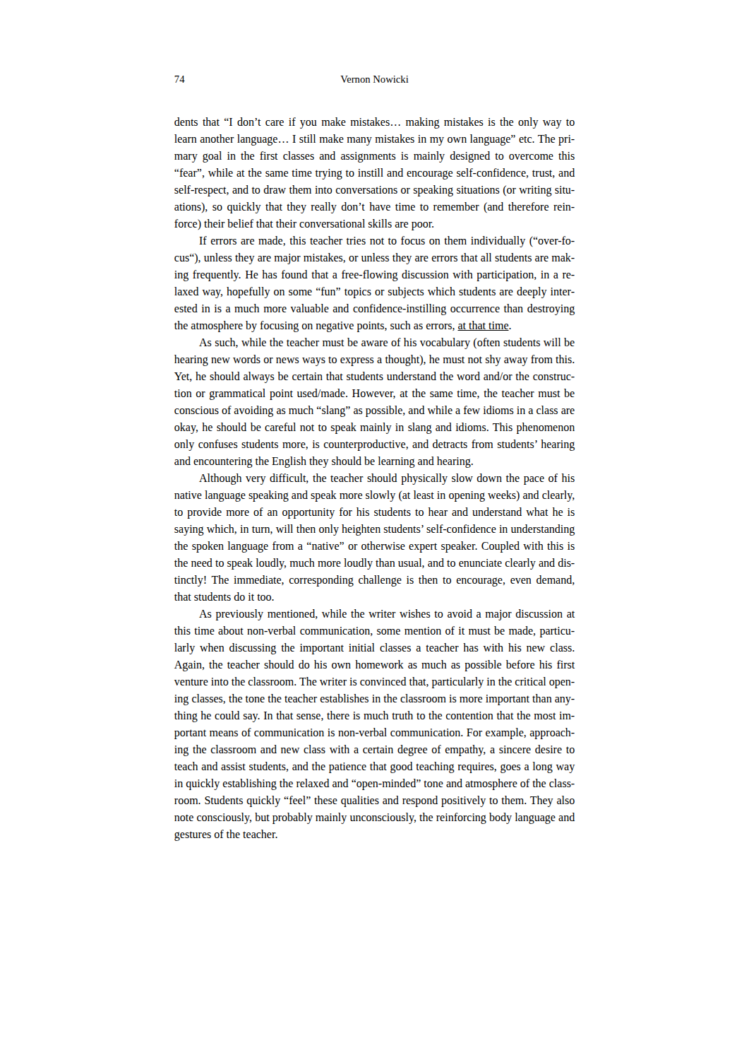74 Vernon Nowicki
dents that “I don’t care if you make mistakes… making mistakes is the only way to learn another language… I still make many mistakes in my own language” etc. The primary goal in the first classes and assignments is mainly designed to overcome this “fear”, while at the same time trying to instill and encourage self-confidence, trust, and self-respect, and to draw them into conversations or speaking situations (or writing situations), so quickly that they really don’t have time to remember (and therefore reinforce) their belief that their conversational skills are poor.
If errors are made, this teacher tries not to focus on them individually (“over-focus“), unless they are major mistakes, or unless they are errors that all students are making frequently. He has found that a free-flowing discussion with participation, in a relaxed way, hopefully on some “fun” topics or subjects which students are deeply interested in is a much more valuable and confidence-instilling occurrence than destroying the atmosphere by focusing on negative points, such as errors, at that time.
As such, while the teacher must be aware of his vocabulary (often students will be hearing new words or news ways to express a thought), he must not shy away from this. Yet, he should always be certain that students understand the word and/or the construction or grammatical point used/made. However, at the same time, the teacher must be conscious of avoiding as much “slang” as possible, and while a few idioms in a class are okay, he should be careful not to speak mainly in slang and idioms. This phenomenon only confuses students more, is counterproductive, and detracts from students’ hearing and encountering the English they should be learning and hearing.
Although very difficult, the teacher should physically slow down the pace of his native language speaking and speak more slowly (at least in opening weeks) and clearly, to provide more of an opportunity for his students to hear and understand what he is saying which, in turn, will then only heighten students’ self-confidence in understanding the spoken language from a “native” or otherwise expert speaker. Coupled with this is the need to speak loudly, much more loudly than usual, and to enunciate clearly and distinctly! The immediate, corresponding challenge is then to encourage, even demand, that students do it too.
As previously mentioned, while the writer wishes to avoid a major discussion at this time about non-verbal communication, some mention of it must be made, particularly when discussing the important initial classes a teacher has with his new class. Again, the teacher should do his own homework as much as possible before his first venture into the classroom. The writer is convinced that, particularly in the critical opening classes, the tone the teacher establishes in the classroom is more important than anything he could say. In that sense, there is much truth to the contention that the most important means of communication is non-verbal communication. For example, approaching the classroom and new class with a certain degree of empathy, a sincere desire to teach and assist students, and the patience that good teaching requires, goes a long way in quickly establishing the relaxed and “open-minded” tone and atmosphere of the classroom. Students quickly “feel” these qualities and respond positively to them. They also note consciously, but probably mainly unconsciously, the reinforcing body language and gestures of the teacher.